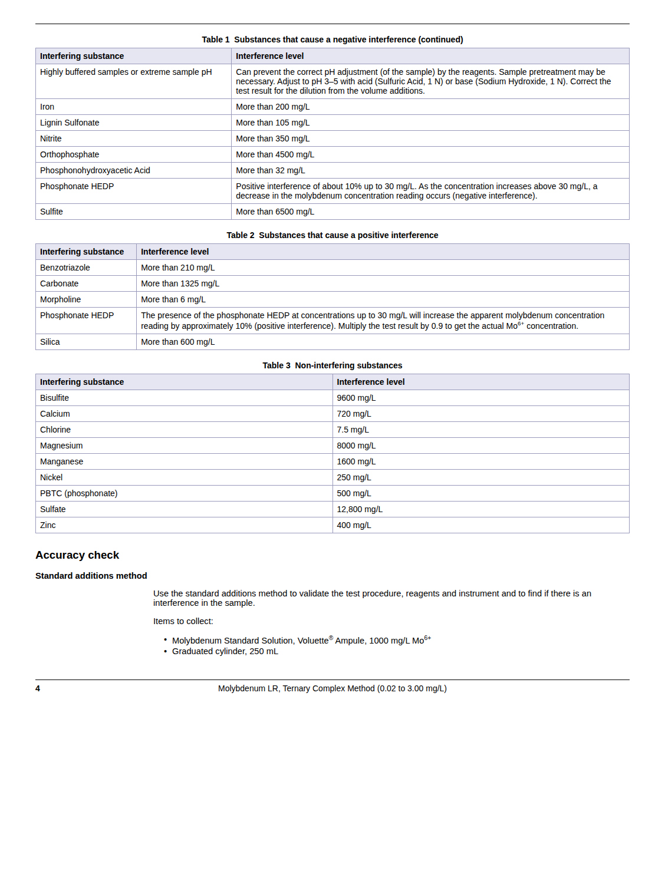Table 1 Substances that cause a negative interference (continued)
| Interfering substance | Interference level |
| --- | --- |
| Highly buffered samples or extreme sample pH | Can prevent the correct pH adjustment (of the sample) by the reagents. Sample pretreatment may be necessary. Adjust to pH 3–5 with acid (Sulfuric Acid, 1 N) or base (Sodium Hydroxide, 1 N). Correct the test result for the dilution from the volume additions. |
| Iron | More than 200 mg/L |
| Lignin Sulfonate | More than 105 mg/L |
| Nitrite | More than 350 mg/L |
| Orthophosphate | More than 4500 mg/L |
| Phosphonohydroxyacetic Acid | More than 32 mg/L |
| Phosphonate HEDP | Positive interference of about 10% up to 30 mg/L. As the concentration increases above 30 mg/L, a decrease in the molybdenum concentration reading occurs (negative interference). |
| Sulfite | More than 6500 mg/L |
Table 2 Substances that cause a positive interference
| Interfering substance | Interference level |
| --- | --- |
| Benzotriazole | More than 210 mg/L |
| Carbonate | More than 1325 mg/L |
| Morpholine | More than 6 mg/L |
| Phosphonate HEDP | The presence of the phosphonate HEDP at concentrations up to 30 mg/L will increase the apparent molybdenum concentration reading by approximately 10% (positive interference). Multiply the test result by 0.9 to get the actual Mo 6+ concentration. |
| Silica | More than 600 mg/L |
Table 3 Non-interfering substances
| Interfering substance | Interference level |
| --- | --- |
| Bisulfite | 9600 mg/L |
| Calcium | 720 mg/L |
| Chlorine | 7.5 mg/L |
| Magnesium | 8000 mg/L |
| Manganese | 1600 mg/L |
| Nickel | 250 mg/L |
| PBTC (phosphonate) | 500 mg/L |
| Sulfate | 12,800 mg/L |
| Zinc | 400 mg/L |
Accuracy check
Standard additions method
Use the standard additions method to validate the test procedure, reagents and instrument and to find if there is an interference in the sample.
Items to collect:
Molybdenum Standard Solution, Voluette® Ampule, 1000 mg/L Mo6+
Graduated cylinder, 250 mL
4
Molybdenum LR, Ternary Complex Method (0.02 to 3.00 mg/L)